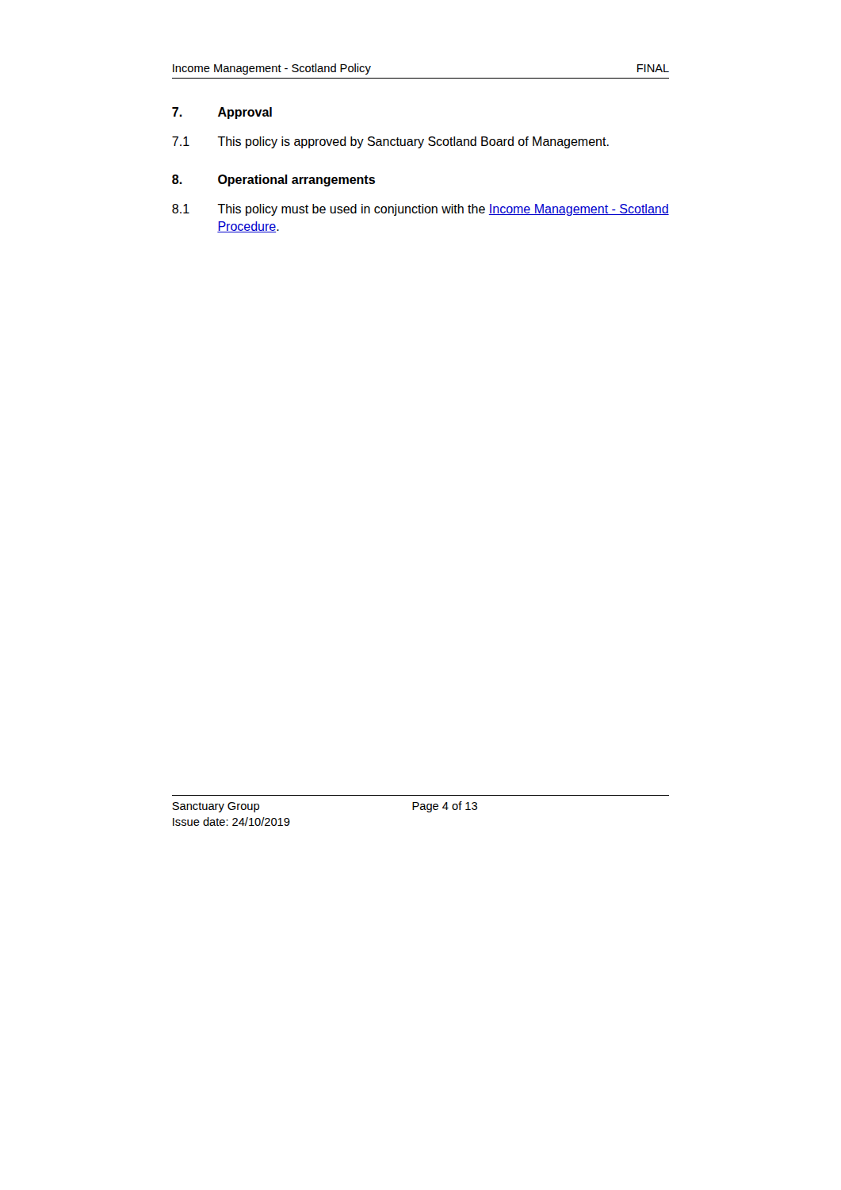Income Management - Scotland Policy
FINAL
7.
Approval
7.1
This policy is approved by Sanctuary Scotland Board of Management.
8.
Operational arrangements
8.1
This policy must be used in conjunction with the Income Management - Scotland Procedure.
Sanctuary Group
Issue date: 24/10/2019
Page 4 of 13